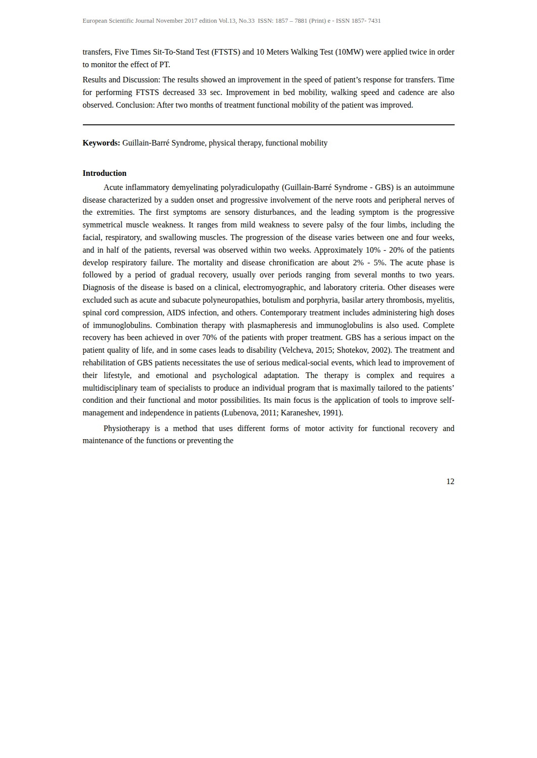European Scientific Journal November 2017 edition Vol.13, No.33 ISSN: 1857 – 7881 (Print) e - ISSN 1857- 7431
transfers, Five Times Sit-To-Stand Test (FTSTS) and 10 Meters Walking Test (10MW) were applied twice in order to monitor the effect of PT.
Results and Discussion: The results showed an improvement in the speed of patient’s response for transfers. Time for performing FTSTS decreased 33 sec. Improvement in bed mobility, walking speed and cadence are also observed. Conclusion: After two months of treatment functional mobility of the patient was improved.
Keywords: Guillain-Barré Syndrome, physical therapy, functional mobility
Introduction
Acute inflammatory demyelinating polyradiculopathy (Guillain-Barré Syndrome - GBS) is an autoimmune disease characterized by a sudden onset and progressive involvement of the nerve roots and peripheral nerves of the extremities. The first symptoms are sensory disturbances, and the leading symptom is the progressive symmetrical muscle weakness. It ranges from mild weakness to severe palsy of the four limbs, including the facial, respiratory, and swallowing muscles. The progression of the disease varies between one and four weeks, and in half of the patients, reversal was observed within two weeks. Approximately 10% - 20% of the patients develop respiratory failure. The mortality and disease chronification are about 2% - 5%. The acute phase is followed by a period of gradual recovery, usually over periods ranging from several months to two years. Diagnosis of the disease is based on a clinical, electromyographic, and laboratory criteria. Other diseases were excluded such as acute and subacute polyneuropathies, botulism and porphyria, basilar artery thrombosis, myelitis, spinal cord compression, AIDS infection, and others. Contemporary treatment includes administering high doses of immunoglobulins. Combination therapy with plasmapheresis and immunoglobulins is also used. Complete recovery has been achieved in over 70% of the patients with proper treatment. GBS has a serious impact on the patient quality of life, and in some cases leads to disability (Velcheva, 2015; Shotekov, 2002). The treatment and rehabilitation of GBS patients necessitates the use of serious medical-social events, which lead to improvement of their lifestyle, and emotional and psychological adaptation. The therapy is complex and requires a multidisciplinary team of specialists to produce an individual program that is maximally tailored to the patients’ condition and their functional and motor possibilities. Its main focus is the application of tools to improve self-management and independence in patients (Lubenova, 2011; Karaneshev, 1991).
Physiotherapy is a method that uses different forms of motor activity for functional recovery and maintenance of the functions or preventing the
12